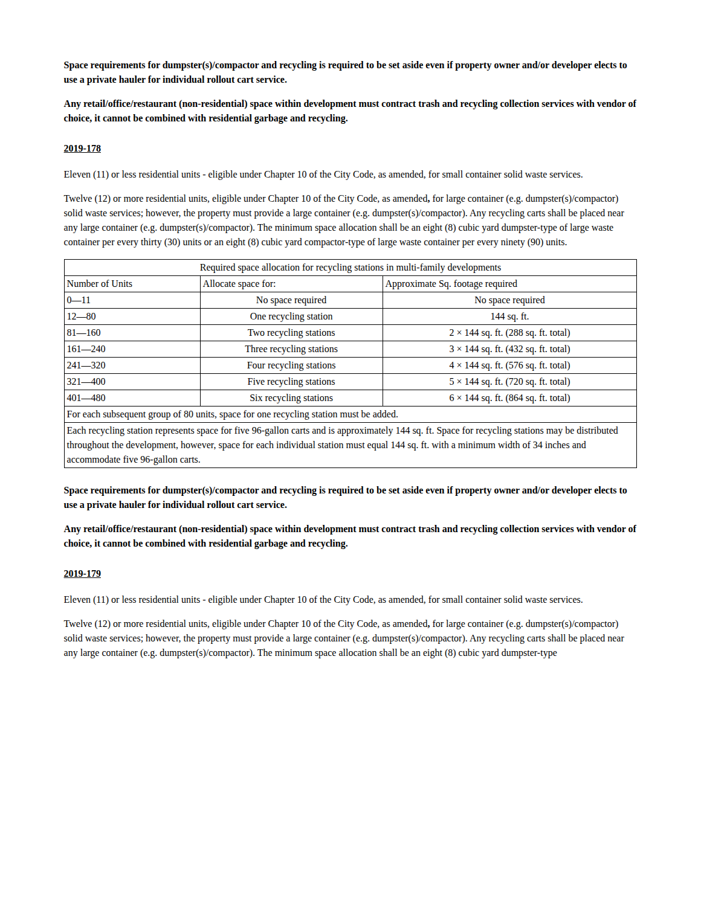Space requirements for dumpster(s)/compactor and recycling is required to be set aside even if property owner and/or developer elects to use a private hauler for individual rollout cart service.
Any retail/office/restaurant (non-residential) space within development must contract trash and recycling collection services with vendor of choice, it cannot be combined with residential garbage and recycling.
2019-178
Eleven (11) or less residential units - eligible under Chapter 10 of the City Code, as amended, for small container solid waste services.
Twelve (12) or more residential units, eligible under Chapter 10 of the City Code, as amended, for large container (e.g. dumpster(s)/compactor) solid waste services; however, the property must provide a large container (e.g. dumpster(s)/compactor). Any recycling carts shall be placed near any large container (e.g. dumpster(s)/compactor). The minimum space allocation shall be an eight (8) cubic yard dumpster-type of large waste container per every thirty (30) units or an eight (8) cubic yard compactor-type of large waste container per every ninety (90) units.
| Required space allocation for recycling stations in multi-family developments |
| --- |
| Number of Units | Allocate space for: | Approximate Sq. footage required |
| 0—11 | No space required | No space required |
| 12—80 | One recycling station | 144 sq. ft. |
| 81—160 | Two recycling stations | 2 × 144 sq. ft. (288 sq. ft. total) |
| 161—240 | Three recycling stations | 3 × 144 sq. ft. (432 sq. ft. total) |
| 241—320 | Four recycling stations | 4 × 144 sq. ft. (576 sq. ft. total) |
| 321—400 | Five recycling stations | 5 × 144 sq. ft. (720 sq. ft. total) |
| 401—480 | Six recycling stations | 6 × 144 sq. ft. (864 sq. ft. total) |
| For each subsequent group of 80 units, space for one recycling station must be added. |
| Each recycling station represents space for five 96-gallon carts and is approximately 144 sq. ft. Space for recycling stations may be distributed throughout the development, however, space for each individual station must equal 144 sq. ft. with a minimum width of 34 inches and accommodate five 96-gallon carts. |
Space requirements for dumpster(s)/compactor and recycling is required to be set aside even if property owner and/or developer elects to use a private hauler for individual rollout cart service.
Any retail/office/restaurant (non-residential) space within development must contract trash and recycling collection services with vendor of choice, it cannot be combined with residential garbage and recycling.
2019-179
Eleven (11) or less residential units - eligible under Chapter 10 of the City Code, as amended, for small container solid waste services.
Twelve (12) or more residential units, eligible under Chapter 10 of the City Code, as amended, for large container (e.g. dumpster(s)/compactor) solid waste services; however, the property must provide a large container (e.g. dumpster(s)/compactor). Any recycling carts shall be placed near any large container (e.g. dumpster(s)/compactor). The minimum space allocation shall be an eight (8) cubic yard dumpster-type